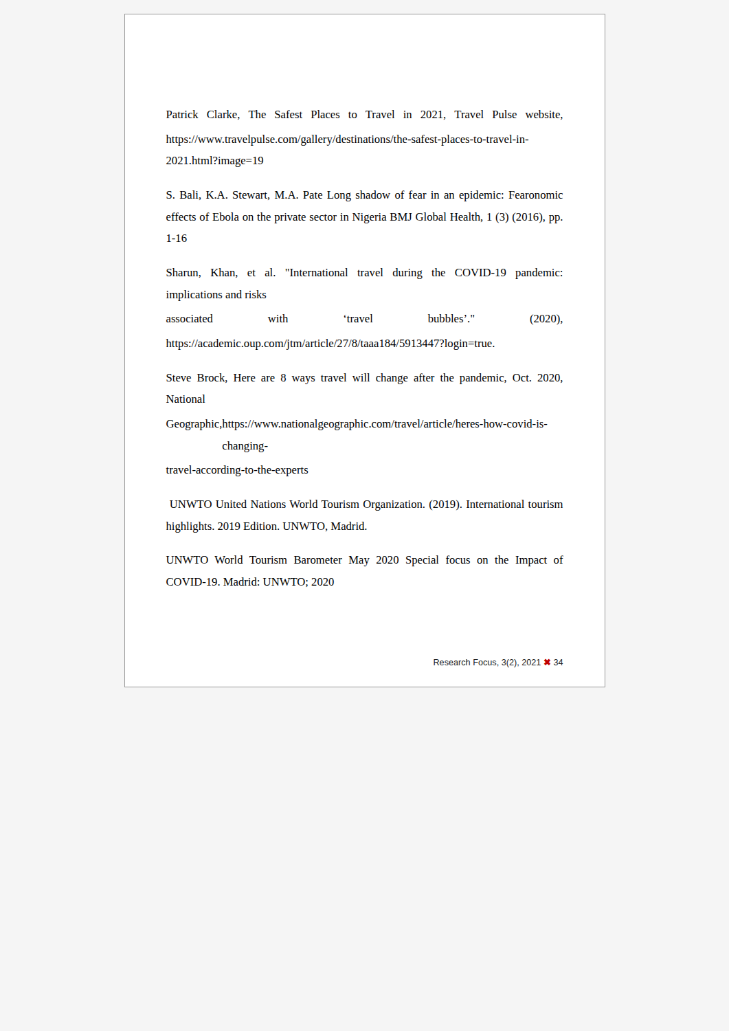Patrick Clarke, The Safest Places to Travel in 2021, Travel Pulse website,
https://www.travelpulse.com/gallery/destinations/the-safest-places-to-travel-in-
2021.html?image=19
S. Bali, K.A. Stewart, M.A. Pate Long shadow of fear in an epidemic: Fearonomic effects of Ebola on the private sector in Nigeria BMJ Global Health, 1 (3) (2016), pp. 1-16
Sharun, Khan, et al. "International travel during the COVID-19 pandemic: implications and risks
associated with‘travel bubbles’."(2020),
https://academic.oup.com/jtm/article/27/8/taaa184/5913447?login=true.
Steve Brock, Here are 8 ways travel will change after the pandemic, Oct. 2020, National
Geographic, https://www.nationalgeographic.com/travel/article/heres-how-covid-is-changing-
travel-according-to-the-experts
UNWTO United Nations World Tourism Organization. (2019). International tourism highlights. 2019 Edition. UNWTO, Madrid.
UNWTO World Tourism Barometer May 2020 Special focus on the Impact of COVID-19. Madrid: UNWTO; 2020
Research Focus, 3(2), 2021 ✖ 34